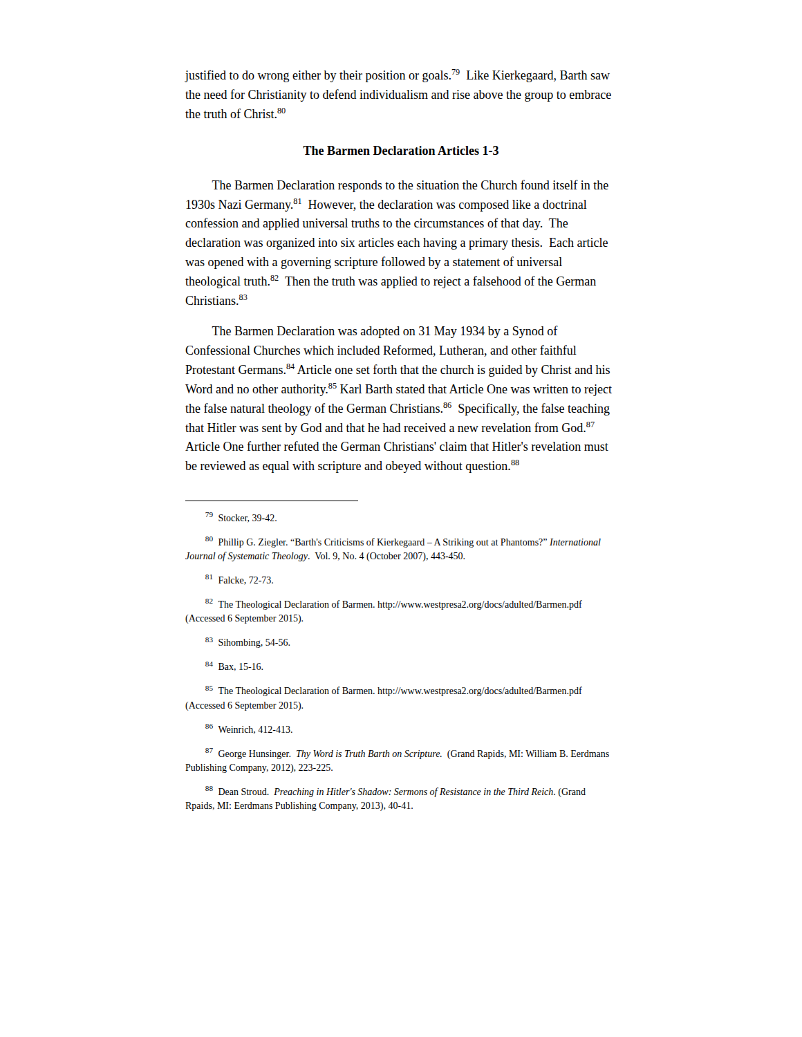justified to do wrong either by their position or goals.79 Like Kierkegaard, Barth saw the need for Christianity to defend individualism and rise above the group to embrace the truth of Christ.80
The Barmen Declaration Articles 1-3
The Barmen Declaration responds to the situation the Church found itself in the 1930s Nazi Germany.81 However, the declaration was composed like a doctrinal confession and applied universal truths to the circumstances of that day. The declaration was organized into six articles each having a primary thesis. Each article was opened with a governing scripture followed by a statement of universal theological truth.82 Then the truth was applied to reject a falsehood of the German Christians.83
The Barmen Declaration was adopted on 31 May 1934 by a Synod of Confessional Churches which included Reformed, Lutheran, and other faithful Protestant Germans.84 Article one set forth that the church is guided by Christ and his Word and no other authority.85 Karl Barth stated that Article One was written to reject the false natural theology of the German Christians.86 Specifically, the false teaching that Hitler was sent by God and that he had received a new revelation from God.87 Article One further refuted the German Christians' claim that Hitler's revelation must be reviewed as equal with scripture and obeyed without question.88
79 Stocker, 39-42.
80 Phillip G. Ziegler. “Barth's Criticisms of Kierkegaard – A Striking out at Phantoms?” International Journal of Systematic Theology. Vol. 9, No. 4 (October 2007), 443-450.
81 Falcke, 72-73.
82 The Theological Declaration of Barmen. http://www.westpresa2.org/docs/adulted/Barmen.pdf (Accessed 6 September 2015).
83 Sihombing, 54-56.
84 Bax, 15-16.
85 The Theological Declaration of Barmen. http://www.westpresa2.org/docs/adulted/Barmen.pdf (Accessed 6 September 2015).
86 Weinrich, 412-413.
87 George Hunsinger. Thy Word is Truth Barth on Scripture. (Grand Rapids, MI: William B. Eerdmans Publishing Company, 2012), 223-225.
88 Dean Stroud. Preaching in Hitler's Shadow: Sermons of Resistance in the Third Reich. (Grand Rpaids, MI: Eerdmans Publishing Company, 2013), 40-41.